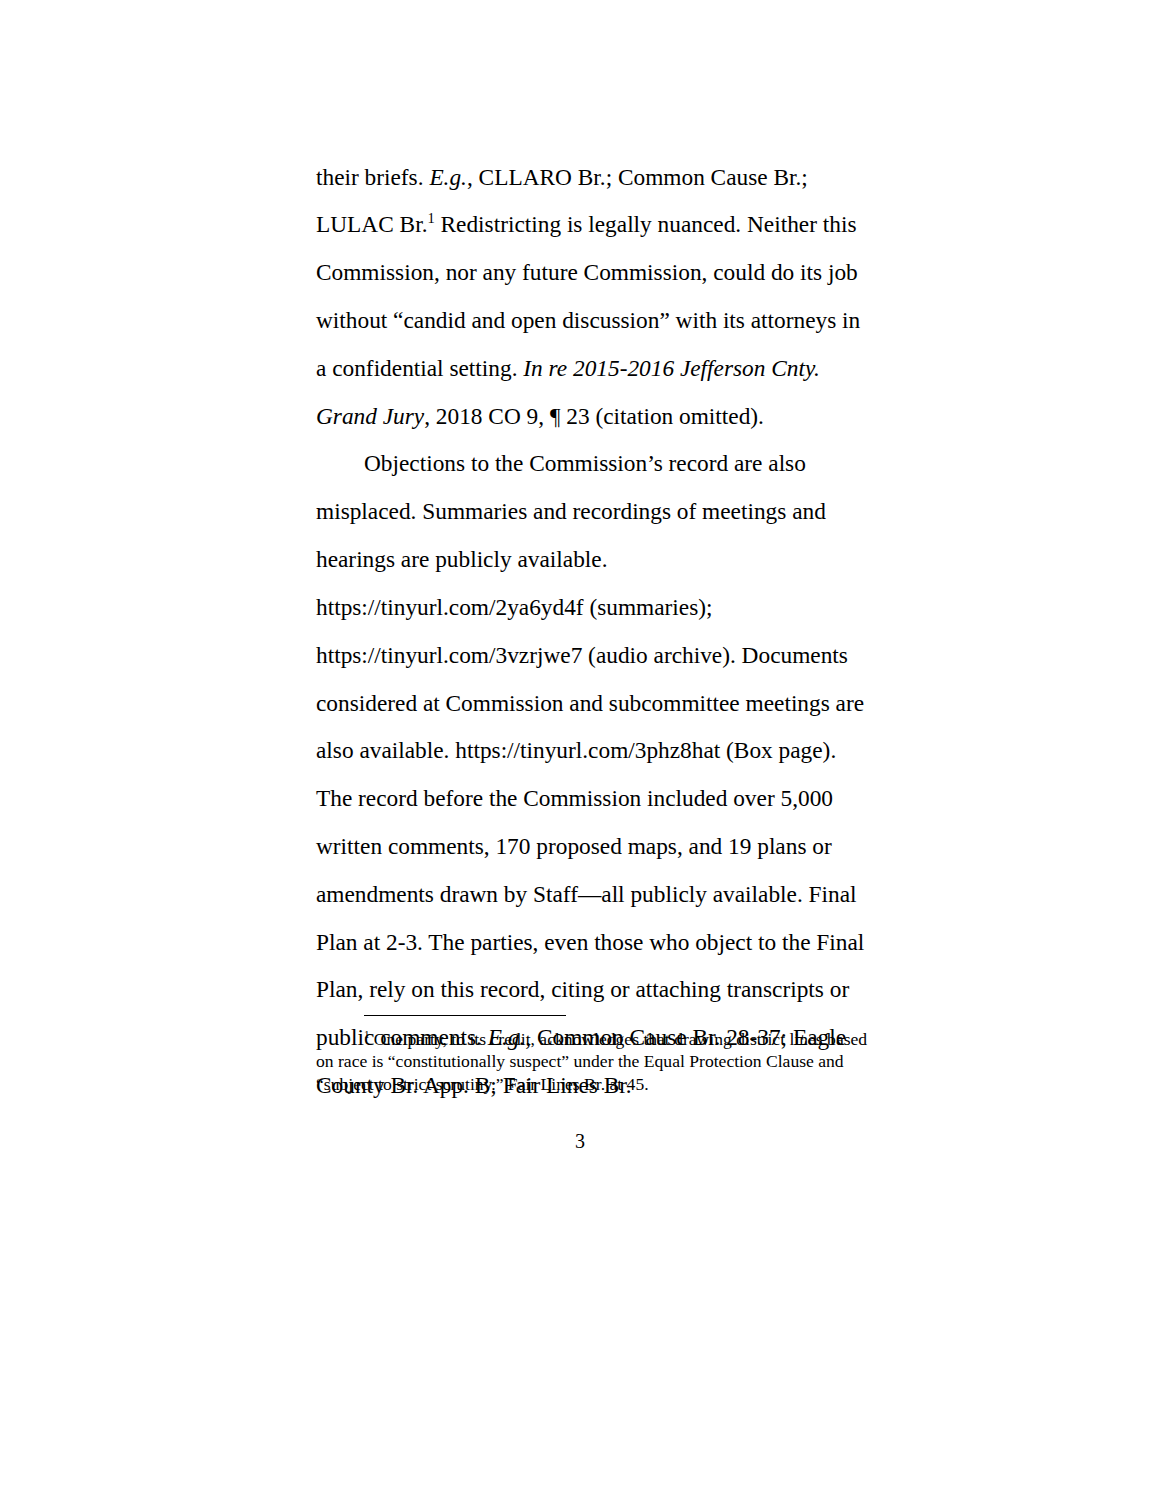their briefs. E.g., CLLARO Br.; Common Cause Br.; LULAC Br.1 Redistricting is legally nuanced. Neither this Commission, nor any future Commission, could do its job without “candid and open discussion” with its attorneys in a confidential setting. In re 2015-2016 Jefferson Cnty. Grand Jury, 2018 CO 9, ¶ 23 (citation omitted).
Objections to the Commission’s record are also misplaced. Summaries and recordings of meetings and hearings are publicly available. https://tinyurl.com/2ya6yd4f (summaries); https://tinyurl.com/3vzrjwe7 (audio archive). Documents considered at Commission and subcommittee meetings are also available. https://tinyurl.com/3phz8hat (Box page). The record before the Commission included over 5,000 written comments, 170 proposed maps, and 19 plans or amendments drawn by Staff—all publicly available. Final Plan at 2-3. The parties, even those who object to the Final Plan, rely on this record, citing or attaching transcripts or public comments. E.g., Common Cause Br. 28-37; Eagle County Br. App. B; Fair Lines Br.
1 One party, to its credit, acknowledges that drawing district lines based on race is “constitutionally suspect” under the Equal Protection Clause and “subject to strict scrutiny.” Fair Lines Br. at 45.
3